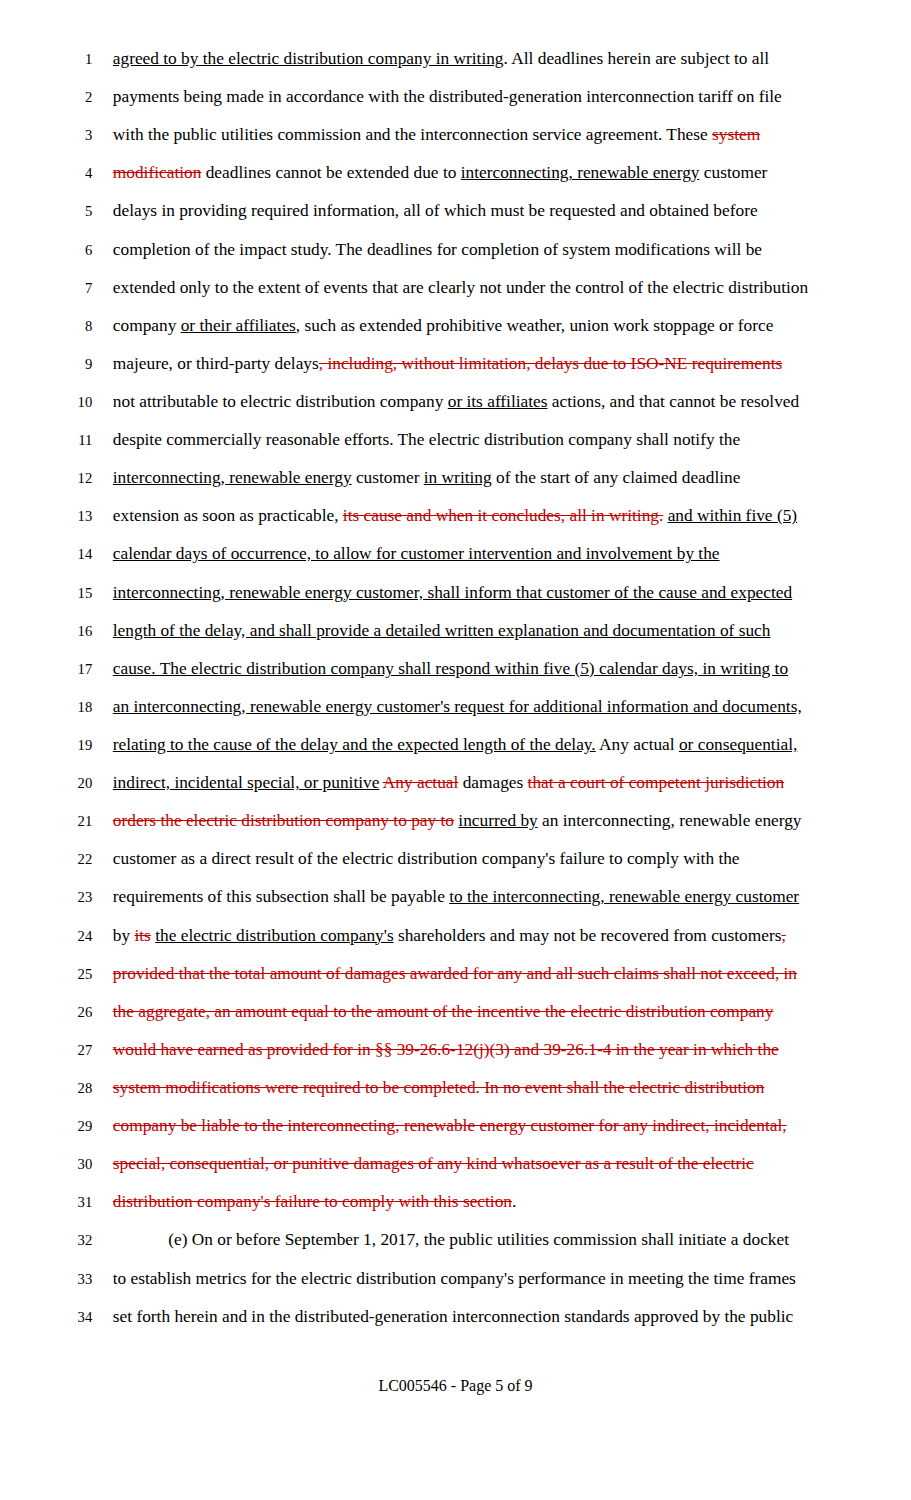1
agreed to by the electric distribution company in writing. All deadlines herein are subject to all
2
payments being made in accordance with the distributed-generation interconnection tariff on file
3
with the public utilities commission and the interconnection service agreement. These system
4
modification deadlines cannot be extended due to interconnecting, renewable energy customer
5
delays in providing required information, all of which must be requested and obtained before
6
completion of the impact study. The deadlines for completion of system modifications will be
7
extended only to the extent of events that are clearly not under the control of the electric distribution
8
company or their affiliates, such as extended prohibitive weather, union work stoppage or force
9
majeure, or third-party delays, including, without limitation, delays due to ISO-NE requirements
10
not attributable to electric distribution company or its affiliates actions, and that cannot be resolved
11
despite commercially reasonable efforts. The electric distribution company shall notify the
12
interconnecting, renewable energy customer in writing of the start of any claimed deadline
13
extension as soon as practicable, its cause and when it concludes, all in writing. and within five (5)
14
calendar days of occurrence, to allow for customer intervention and involvement by the
15
interconnecting, renewable energy customer, shall inform that customer of the cause and expected
16
length of the delay, and shall provide a detailed written explanation and documentation of such
17
cause. The electric distribution company shall respond within five (5) calendar days, in writing to
18
an interconnecting, renewable energy customer's request for additional information and documents,
19
relating to the cause of the delay and the expected length of the delay. Any actual or consequential,
20
indirect, incidental special, or punitive Any actual damages that a court of competent jurisdiction
21
orders the electric distribution company to pay to incurred by an interconnecting, renewable energy
22
customer as a direct result of the electric distribution company's failure to comply with the
23
requirements of this subsection shall be payable to the interconnecting, renewable energy customer
24
by its the electric distribution company's shareholders and may not be recovered from customers,
25
provided that the total amount of damages awarded for any and all such claims shall not exceed, in
26
the aggregate, an amount equal to the amount of the incentive the electric distribution company
27
would have earned as provided for in §§ 39-26.6-12(j)(3) and 39-26.1-4 in the year in which the
28
system modifications were required to be completed. In no event shall the electric distribution
29
company be liable to the interconnecting, renewable energy customer for any indirect, incidental,
30
special, consequential, or punitive damages of any kind whatsoever as a result of the electric
31
distribution company's failure to comply with this section.
32
(e) On or before September 1, 2017, the public utilities commission shall initiate a docket
33
to establish metrics for the electric distribution company's performance in meeting the time frames
34
set forth herein and in the distributed-generation interconnection standards approved by the public
LC005546 - Page 5 of 9